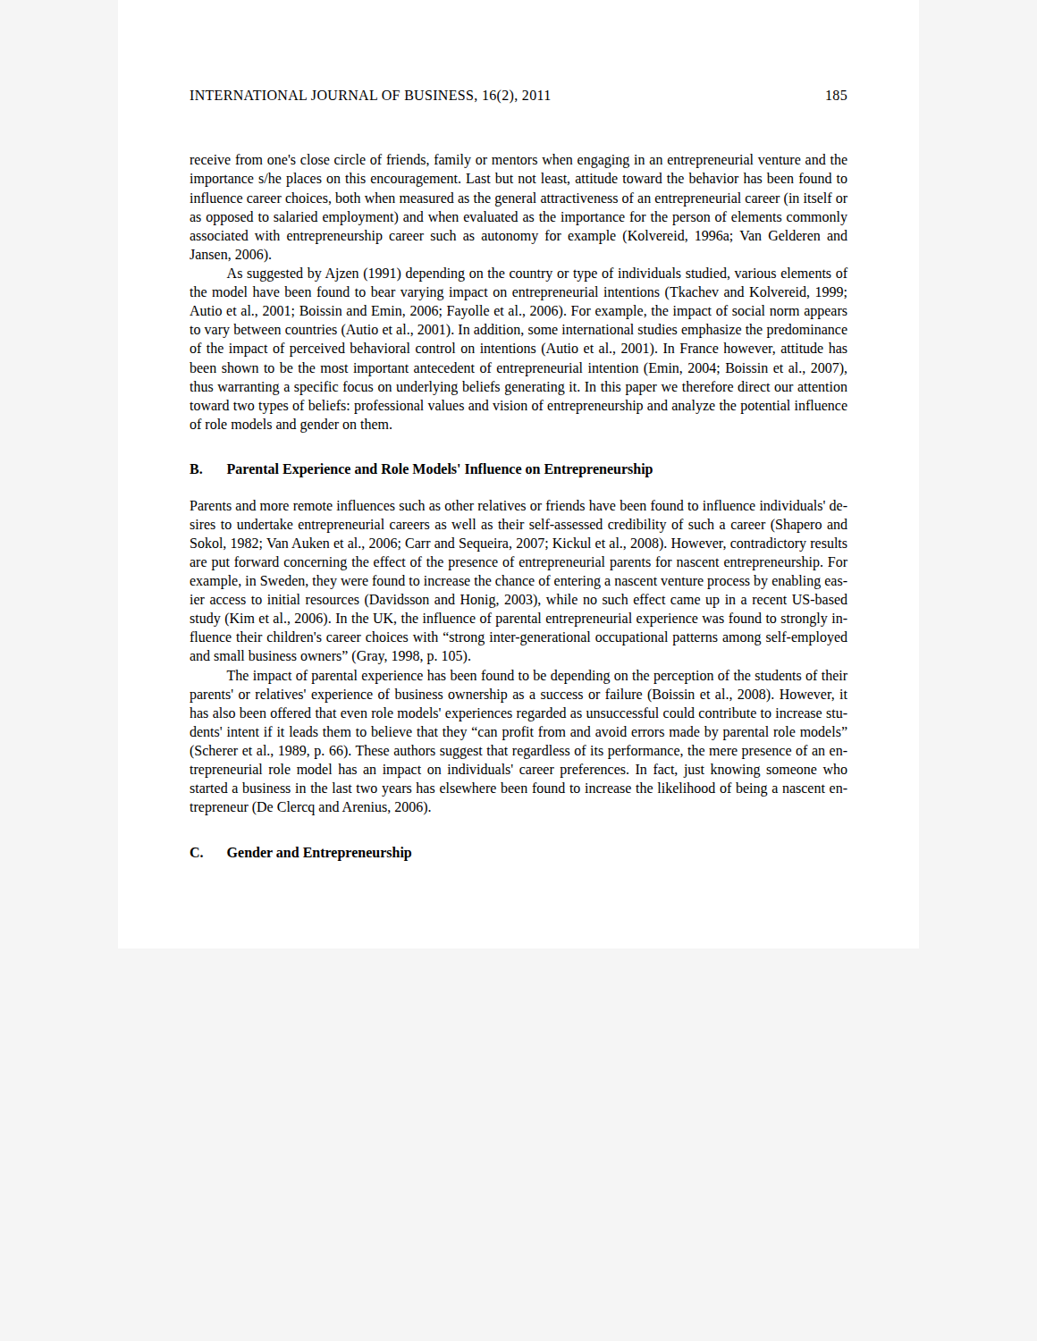International Journal of Business, 16(2), 2011 185
receive from one's close circle of friends, family or mentors when engaging in an entrepreneurial venture and the importance s/he places on this encouragement. Last but not least, attitude toward the behavior has been found to influence career choices, both when measured as the general attractiveness of an entrepreneurial career (in itself or as opposed to salaried employment) and when evaluated as the importance for the person of elements commonly associated with entrepreneurship career such as autonomy for example (Kolvereid, 1996a; Van Gelderen and Jansen, 2006).
As suggested by Ajzen (1991) depending on the country or type of individuals studied, various elements of the model have been found to bear varying impact on entrepreneurial intentions (Tkachev and Kolvereid, 1999; Autio et al., 2001; Boissin and Emin, 2006; Fayolle et al., 2006). For example, the impact of social norm appears to vary between countries (Autio et al., 2001). In addition, some international studies emphasize the predominance of the impact of perceived behavioral control on intentions (Autio et al., 2001). In France however, attitude has been shown to be the most important antecedent of entrepreneurial intention (Emin, 2004; Boissin et al., 2007), thus warranting a specific focus on underlying beliefs generating it. In this paper we therefore direct our attention toward two types of beliefs: professional values and vision of entrepreneurship and analyze the potential influence of role models and gender on them.
B. Parental Experience and Role Models' Influence on Entrepreneurship
Parents and more remote influences such as other relatives or friends have been found to influence individuals' desires to undertake entrepreneurial careers as well as their self-assessed credibility of such a career (Shapero and Sokol, 1982; Van Auken et al., 2006; Carr and Sequeira, 2007; Kickul et al., 2008). However, contradictory results are put forward concerning the effect of the presence of entrepreneurial parents for nascent entrepreneurship. For example, in Sweden, they were found to increase the chance of entering a nascent venture process by enabling easier access to initial resources (Davidsson and Honig, 2003), while no such effect came up in a recent US-based study (Kim et al., 2006). In the UK, the influence of parental entrepreneurial experience was found to strongly influence their children's career choices with “strong inter-generational occupational patterns among self-employed and small business owners” (Gray, 1998, p. 105).
The impact of parental experience has been found to be depending on the perception of the students of their parents' or relatives' experience of business ownership as a success or failure (Boissin et al., 2008). However, it has also been offered that even role models' experiences regarded as unsuccessful could contribute to increase students' intent if it leads them to believe that they “can profit from and avoid errors made by parental role models” (Scherer et al., 1989, p. 66). These authors suggest that regardless of its performance, the mere presence of an entrepreneurial role model has an impact on individuals' career preferences. In fact, just knowing someone who started a business in the last two years has elsewhere been found to increase the likelihood of being a nascent entrepreneur (De Clercq and Arenius, 2006).
C. Gender and Entrepreneurship